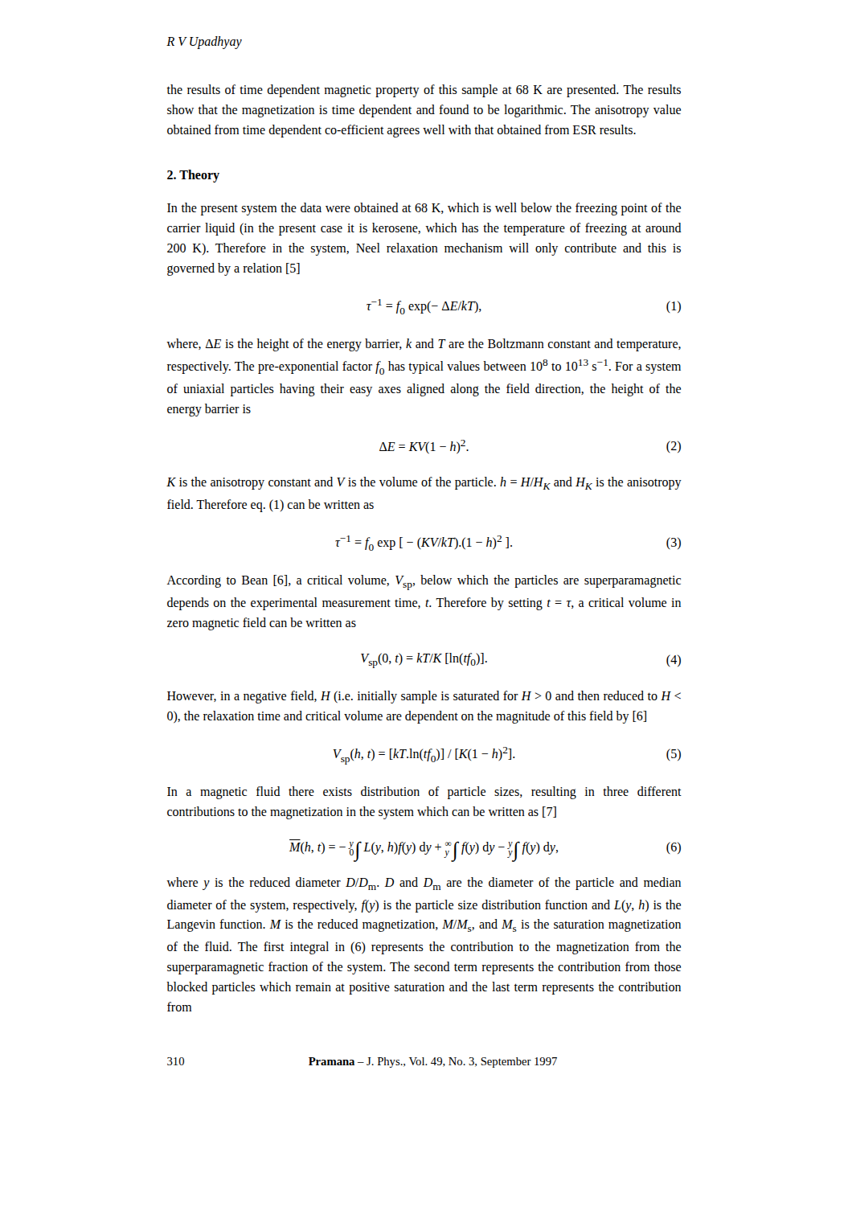R V Upadhyay
the results of time dependent magnetic property of this sample at 68 K are presented. The results show that the magnetization is time dependent and found to be logarithmic. The anisotropy value obtained from time dependent co-efficient agrees well with that obtained from ESR results.
2. Theory
In the present system the data were obtained at 68 K, which is well below the freezing point of the carrier liquid (in the present case it is kerosene, which has the temperature of freezing at around 200 K). Therefore in the system, Neel relaxation mechanism will only contribute and this is governed by a relation [5]
τ−1 = f0 exp(− ΔE/kT), (1)
where, ΔE is the height of the energy barrier, k and T are the Boltzmann constant and temperature, respectively. The pre-exponential factor f0 has typical values between 108 to 1013 s−1. For a system of uniaxial particles having their easy axes aligned along the field direction, the height of the energy barrier is
ΔE = KV(1 − h)2. (2)
K is the anisotropy constant and V is the volume of the particle. h = H/HK and HK is the anisotropy field. Therefore eq. (1) can be written as
τ−1 = f0 exp [ − (KV/kT).(1 − h)2 ]. (3)
According to Bean [6], a critical volume, Vsp, below which the particles are superparamagnetic depends on the experimental measurement time, t. Therefore by setting t = τ, a critical volume in zero magnetic field can be written as
Vsp(0, t) = kT/K [ln(tf0)]. (4)
However, in a negative field, H (i.e. initially sample is saturated for H > 0 and then reduced to H < 0), the relaxation time and critical volume are dependent on the magnitude of this field by [6]
Vsp(h, t) = [kT.ln(tf0)] / [K(1 − h)2]. (5)
In a magnetic fluid there exists distribution of particle sizes, resulting in three different contributions to the magnetization in the system which can be written as [7]
M(h, t) = − y 0∫ L(y, h)f(y) dy + ∞y∫ f(y) dy − yy∫ f(y) dy, (6)
where y is the reduced diameter D/Dm. D and Dm are the diameter of the particle and median diameter of the system, respectively, f(y) is the particle size distribution function and L(y, h) is the Langevin function. M is the reduced magnetization, M/Ms, and Ms is the saturation magnetization of the fluid. The first integral in (6) represents the contribution to the magnetization from the superparamagnetic fraction of the system. The second term represents the contribution from those blocked particles which remain at positive saturation and the last term represents the contribution from
310
Pramana – J. Phys., Vol. 49, No. 3, September 1997